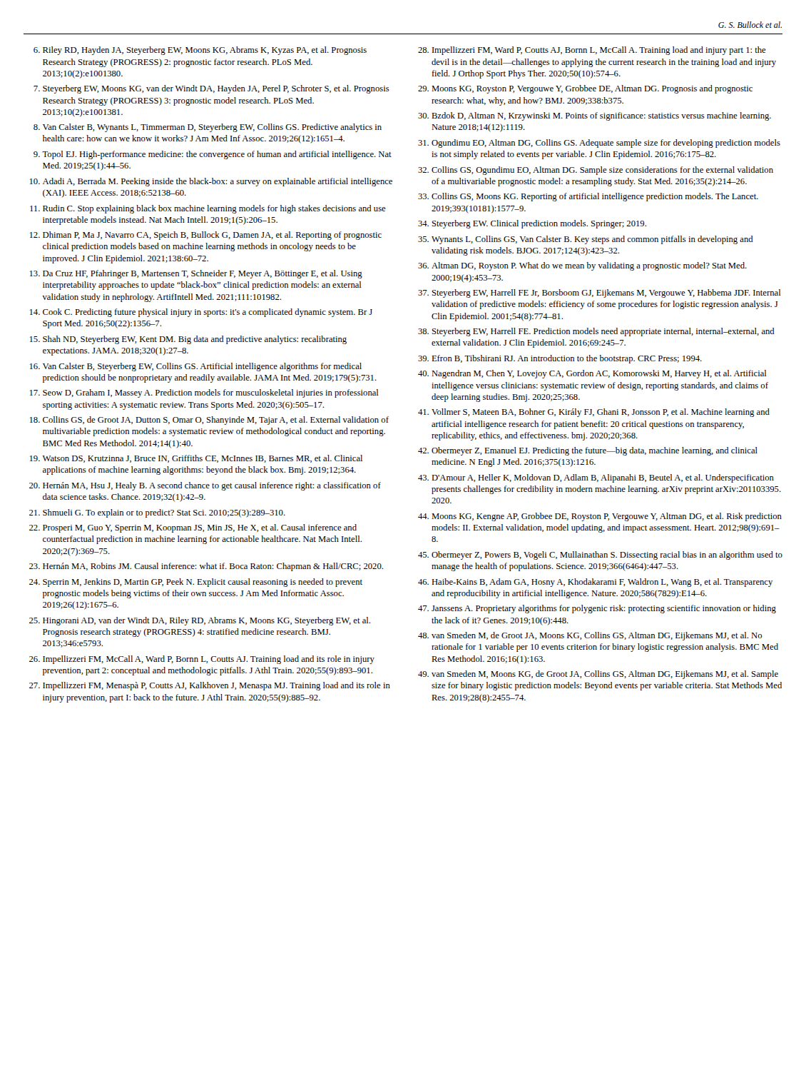G. S. Bullock et al.
Riley RD, Hayden JA, Steyerberg EW, Moons KG, Abrams K, Kyzas PA, et al. Prognosis Research Strategy (PROGRESS) 2: prognostic factor research. PLoS Med. 2013;10(2):e1001380.
Steyerberg EW, Moons KG, van der Windt DA, Hayden JA, Perel P, Schroter S, et al. Prognosis Research Strategy (PROGRESS) 3: prognostic model research. PLoS Med. 2013;10(2):e1001381.
Van Calster B, Wynants L, Timmerman D, Steyerberg EW, Collins GS. Predictive analytics in health care: how can we know it works? J Am Med Inf Assoc. 2019;26(12):1651–4.
Topol EJ. High-performance medicine: the convergence of human and artificial intelligence. Nat Med. 2019;25(1):44–56.
Adadi A, Berrada M. Peeking inside the black-box: a survey on explainable artificial intelligence (XAI). IEEE Access. 2018;6:52138–60.
Rudin C. Stop explaining black box machine learning models for high stakes decisions and use interpretable models instead. Nat Mach Intell. 2019;1(5):206–15.
Dhiman P, Ma J, Navarro CA, Speich B, Bullock G, Damen JA, et al. Reporting of prognostic clinical prediction models based on machine learning methods in oncology needs to be improved. J Clin Epidemiol. 2021;138:60–72.
Da Cruz HF, Pfahringer B, Martensen T, Schneider F, Meyer A, Böttinger E, et al. Using interpretability approaches to update “black-box” clinical prediction models: an external validation study in nephrology. ArtifIntell Med. 2021;111:101982.
Cook C. Predicting future physical injury in sports: it's a complicated dynamic system. Br J Sport Med. 2016;50(22):1356–7.
Shah ND, Steyerberg EW, Kent DM. Big data and predictive analytics: recalibrating expectations. JAMA. 2018;320(1):27–8.
Van Calster B, Steyerberg EW, Collins GS. Artificial intelligence algorithms for medical prediction should be nonproprietary and readily available. JAMA Int Med. 2019;179(5):731.
Seow D, Graham I, Massey A. Prediction models for musculoskeletal injuries in professional sporting activities: A systematic review. Trans Sports Med. 2020;3(6):505–17.
Collins GS, de Groot JA, Dutton S, Omar O, Shanyinde M, Tajar A, et al. External validation of multivariable prediction models: a systematic review of methodological conduct and reporting. BMC Med Res Methodol. 2014;14(1):40.
Watson DS, Krutzinna J, Bruce IN, Griffiths CE, McInnes IB, Barnes MR, et al. Clinical applications of machine learning algorithms: beyond the black box. Bmj. 2019;12;364.
Hernán MA, Hsu J, Healy B. A second chance to get causal inference right: a classification of data science tasks. Chance. 2019;32(1):42–9.
Shmueli G. To explain or to predict? Stat Sci. 2010;25(3):289–310.
Prosperi M, Guo Y, Sperrin M, Koopman JS, Min JS, He X, et al. Causal inference and counterfactual prediction in machine learning for actionable healthcare. Nat Mach Intell. 2020;2(7):369–75.
Hernán MA, Robins JM. Causal inference: what if. Boca Raton: Chapman & Hall/CRC; 2020.
Sperrin M, Jenkins D, Martin GP, Peek N. Explicit causal reasoning is needed to prevent prognostic models being victims of their own success. J Am Med Informatic Assoc. 2019;26(12):1675–6.
Hingorani AD, van der Windt DA, Riley RD, Abrams K, Moons KG, Steyerberg EW, et al. Prognosis research strategy (PROGRESS) 4: stratified medicine research. BMJ. 2013;346:e5793.
Impellizzeri FM, McCall A, Ward P, Bornn L, Coutts AJ. Training load and its role in injury prevention, part 2: conceptual and methodologic pitfalls. J Athl Train. 2020;55(9):893–901.
Impellizzeri FM, Menaspà P, Coutts AJ, Kalkhoven J, Menaspa MJ. Training load and its role in injury prevention, part I: back to the future. J Athl Train. 2020;55(9):885–92.
Impellizzeri FM, Ward P, Coutts AJ, Bornn L, McCall A. Training load and injury part 1: the devil is in the detail—challenges to applying the current research in the training load and injury field. J Orthop Sport Phys Ther. 2020;50(10):574–6.
Moons KG, Royston P, Vergouwe Y, Grobbee DE, Altman DG. Prognosis and prognostic research: what, why, and how? BMJ. 2009;338:b375.
Bzdok D, Altman N, Krzywinski M. Points of significance: statistics versus machine learning. Nature 2018;14(12):1119.
Ogundimu EO, Altman DG, Collins GS. Adequate sample size for developing prediction models is not simply related to events per variable. J Clin Epidemiol. 2016;76:175–82.
Collins GS, Ogundimu EO, Altman DG. Sample size considerations for the external validation of a multivariable prognostic model: a resampling study. Stat Med. 2016;35(2):214–26.
Collins GS, Moons KG. Reporting of artificial intelligence prediction models. The Lancet. 2019;393(10181):1577–9.
Steyerberg EW. Clinical prediction models. Springer; 2019.
Wynants L, Collins GS, Van Calster B. Key steps and common pitfalls in developing and validating risk models. BJOG. 2017;124(3):423–32.
Altman DG, Royston P. What do we mean by validating a prognostic model? Stat Med. 2000;19(4):453–73.
Steyerberg EW, Harrell FE Jr, Borsboom GJ, Eijkemans M, Vergouwe Y, Habbema JDF. Internal validation of predictive models: efficiency of some procedures for logistic regression analysis. J Clin Epidemiol. 2001;54(8):774–81.
Steyerberg EW, Harrell FE. Prediction models need appropriate internal, internal–external, and external validation. J Clin Epidemiol. 2016;69:245–7.
Efron B, Tibshirani RJ. An introduction to the bootstrap. CRC Press; 1994.
Nagendran M, Chen Y, Lovejoy CA, Gordon AC, Komorowski M, Harvey H, et al. Artificial intelligence versus clinicians: systematic review of design, reporting standards, and claims of deep learning studies. Bmj. 2020;25;368.
Vollmer S, Mateen BA, Bohner G, Király FJ, Ghani R, Jonsson P, et al. Machine learning and artificial intelligence research for patient benefit: 20 critical questions on transparency, replicability, ethics, and effectiveness. bmj. 2020;20;368.
Obermeyer Z, Emanuel EJ. Predicting the future—big data, machine learning, and clinical medicine. N Engl J Med. 2016;375(13):1216.
D'Amour A, Heller K, Moldovan D, Adlam B, Alipanahi B, Beutel A, et al. Underspecification presents challenges for credibility in modern machine learning. arXiv preprint arXiv:201103395. 2020.
Moons KG, Kengne AP, Grobbee DE, Royston P, Vergouwe Y, Altman DG, et al. Risk prediction models: II. External validation, model updating, and impact assessment. Heart. 2012;98(9):691–8.
Obermeyer Z, Powers B, Vogeli C, Mullainathan S. Dissecting racial bias in an algorithm used to manage the health of populations. Science. 2019;366(6464):447–53.
Haibe-Kains B, Adam GA, Hosny A, Khodakarami F, Waldron L, Wang B, et al. Transparency and reproducibility in artificial intelligence. Nature. 2020;586(7829):E14–6.
Janssens A. Proprietary algorithms for polygenic risk: protecting scientific innovation or hiding the lack of it? Genes. 2019;10(6):448.
van Smeden M, de Groot JA, Moons KG, Collins GS, Altman DG, Eijkemans MJ, et al. No rationale for 1 variable per 10 events criterion for binary logistic regression analysis. BMC Med Res Methodol. 2016;16(1):163.
van Smeden M, Moons KG, de Groot JA, Collins GS, Altman DG, Eijkemans MJ, et al. Sample size for binary logistic prediction models: Beyond events per variable criteria. Stat Methods Med Res. 2019;28(8):2455–74.